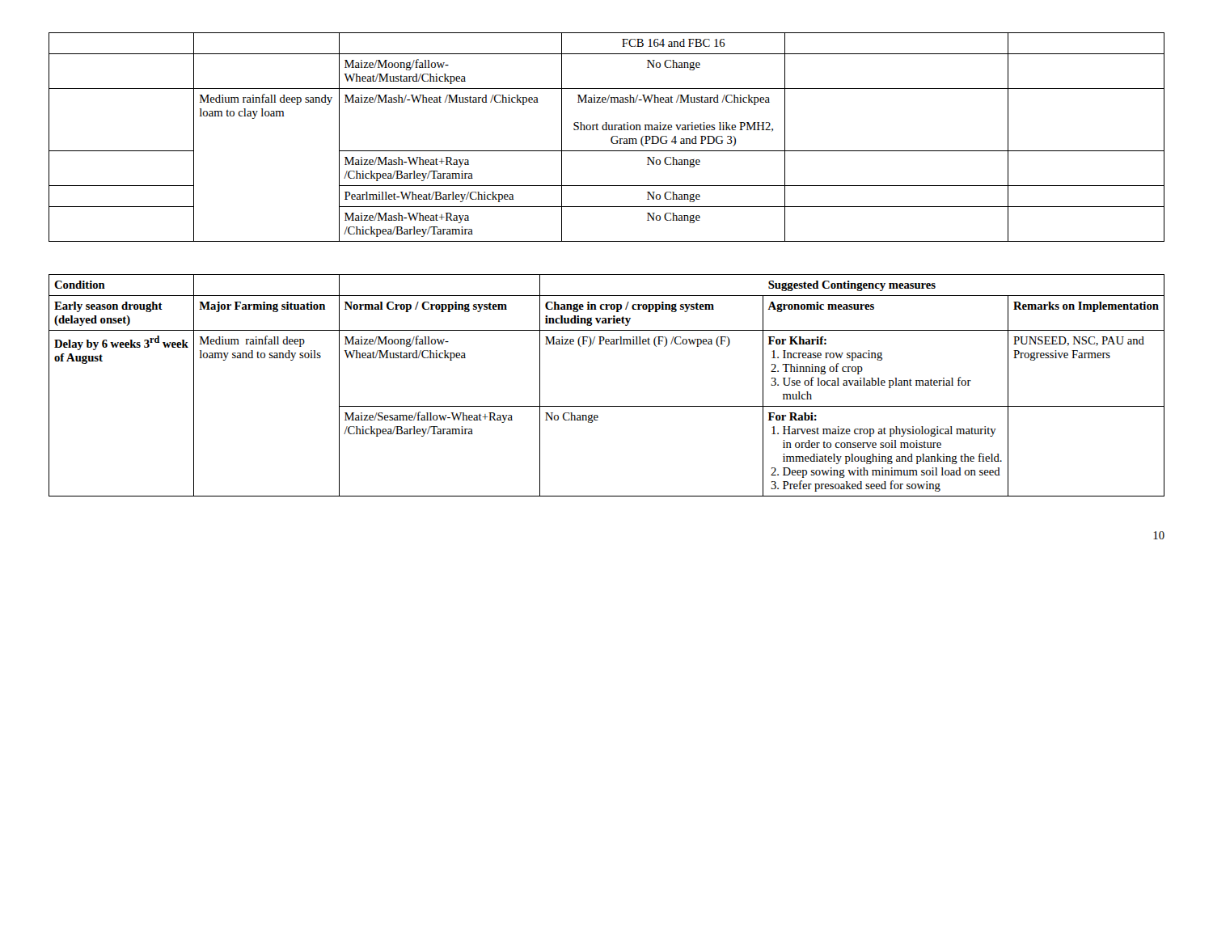| | | | FCB 164 and FBC 16 | | |
| | | Maize/Moong/fallow-Wheat/Mustard/Chickpea | No Change | | |
| | Medium rainfall deep sandy loam to clay loam | Maize/Mash/-Wheat /Mustard /Chickpea | Maize/mash/-Wheat /Mustard /Chickpea Short duration maize varieties like PMH2, Gram (PDG 4 and PDG 3) | | |
| | Maize/Mash-Wheat+Raya /Chickpea/Barley/Taramira | No Change | | |
| | Pearlmillet-Wheat/Barley/Chickpea | No Change | | |
| | Maize/Mash-Wheat+Raya /Chickpea/Barley/Taramira | No Change | | |
| Condition | | | Suggested Contingency measures |
| --- | --- | --- | --- |
| Early season drought (delayed onset) | Major Farming situation | Normal Crop / Cropping system | Change in crop / cropping system including variety | Agronomic measures | Remarks on Implementation |
| Delay by 6 weeks 3 rd week of August | Medium rainfall deep loamy sand to sandy soils | Maize/Moong/fallow-Wheat/Mustard/Chickpea | Maize (F)/ Pearlmillet (F) /Cowpea (F) | For Kharif: Increase row spacing Thinning of crop Use of local available plant material for mulch | PUNSEED, NSC, PAU and Progressive Farmers |
| Maize/Sesame/fallow-Wheat+Raya /Chickpea/Barley/Taramira | No Change | For Rabi: Harvest maize crop at physiological maturity in order to conserve soil moisture immediately ploughing and planking the field. Deep sowing with minimum soil load on seed Prefer presoaked seed for sowing | |
10